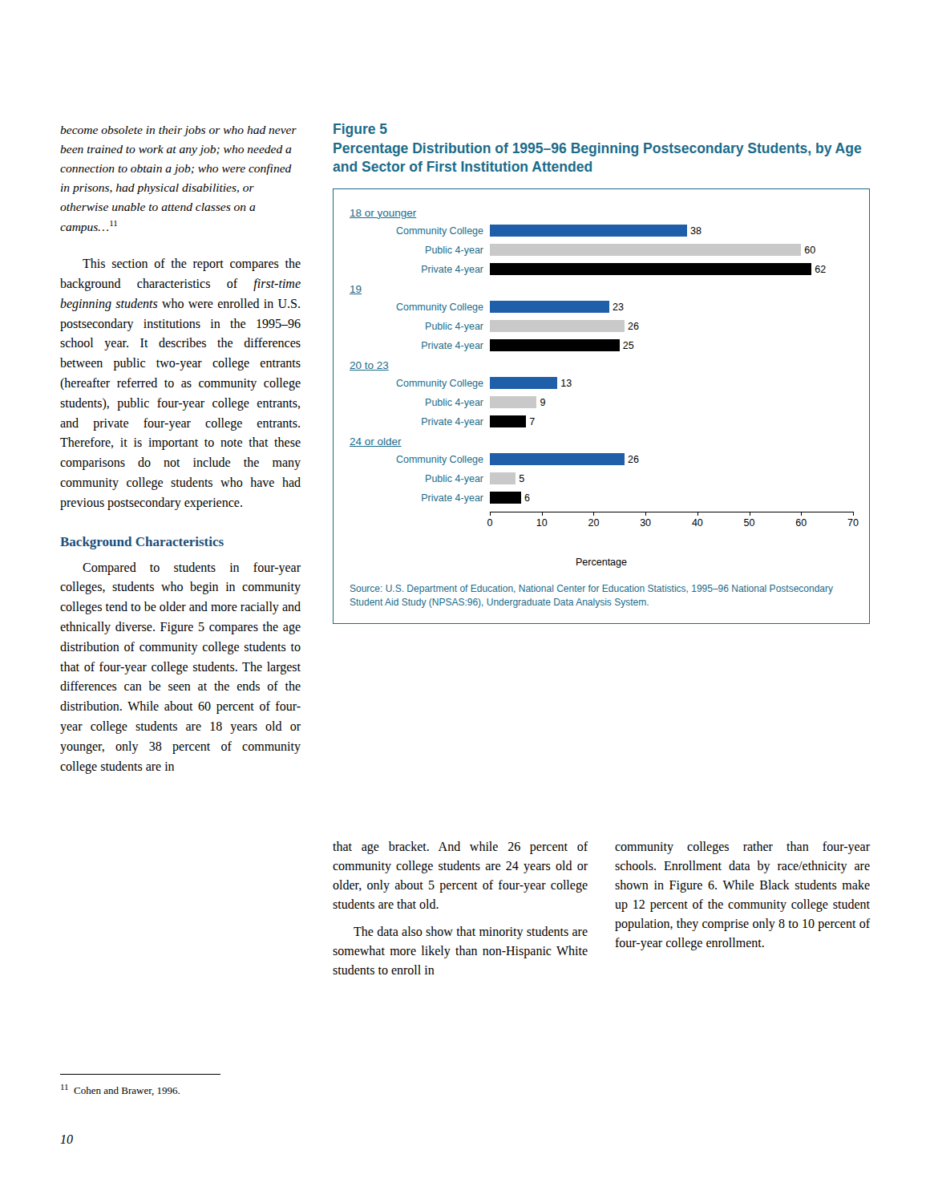become obsolete in their jobs or who had never been trained to work at any job; who needed a connection to obtain a job; who were confined in prisons, had physical disabilities, or otherwise unable to attend classes on a campus…11
This section of the report compares the background characteristics of first-time beginning students who were enrolled in U.S. postsecondary institutions in the 1995–96 school year. It describes the differences between public two-year college entrants (hereafter referred to as community college students), public four-year college entrants, and private four-year college entrants. Therefore, it is important to note that these comparisons do not include the many community college students who have had previous postsecondary experience.
Background Characteristics
Compared to students in four-year colleges, students who begin in community colleges tend to be older and more racially and ethnically diverse. Figure 5 compares the age distribution of community college students to that of four-year college students. The largest differences can be seen at the ends of the distribution. While about 60 percent of four-year college students are 18 years old or younger, only 38 percent of community college students are in
Figure 5 Percentage Distribution of 1995–96 Beginning Postsecondary Students, by Age and Sector of First Institution Attended
18 or younger
Community College
38
Public 4-year
60
Private 4-year
62
19
Community College
23
Public 4-year
26
Private 4-year
25
20 to 23
Community College
13
Public 4-year
9
Private 4-year
7
24 or older
Community College
26
Public 4-year
5
Private 4-year
6
0
10
20
30
40
50
60
70
Percentage
Source: U.S. Department of Education, National Center for Education Statistics, 1995–96 National Postsecondary Student Aid Study (NPSAS:96), Undergraduate Data Analysis System.
that age bracket. And while 26 percent of community college students are 24 years old or older, only about 5 percent of four-year college students are that old.
The data also show that minority students are somewhat more likely than non-Hispanic White students to enroll in
community colleges rather than four-year schools. Enrollment data by race/ethnicity are shown in Figure 6. While Black students make up 12 percent of the community college student population, they comprise only 8 to 10 percent of four-year college enrollment.
11 Cohen and Brawer, 1996.
10